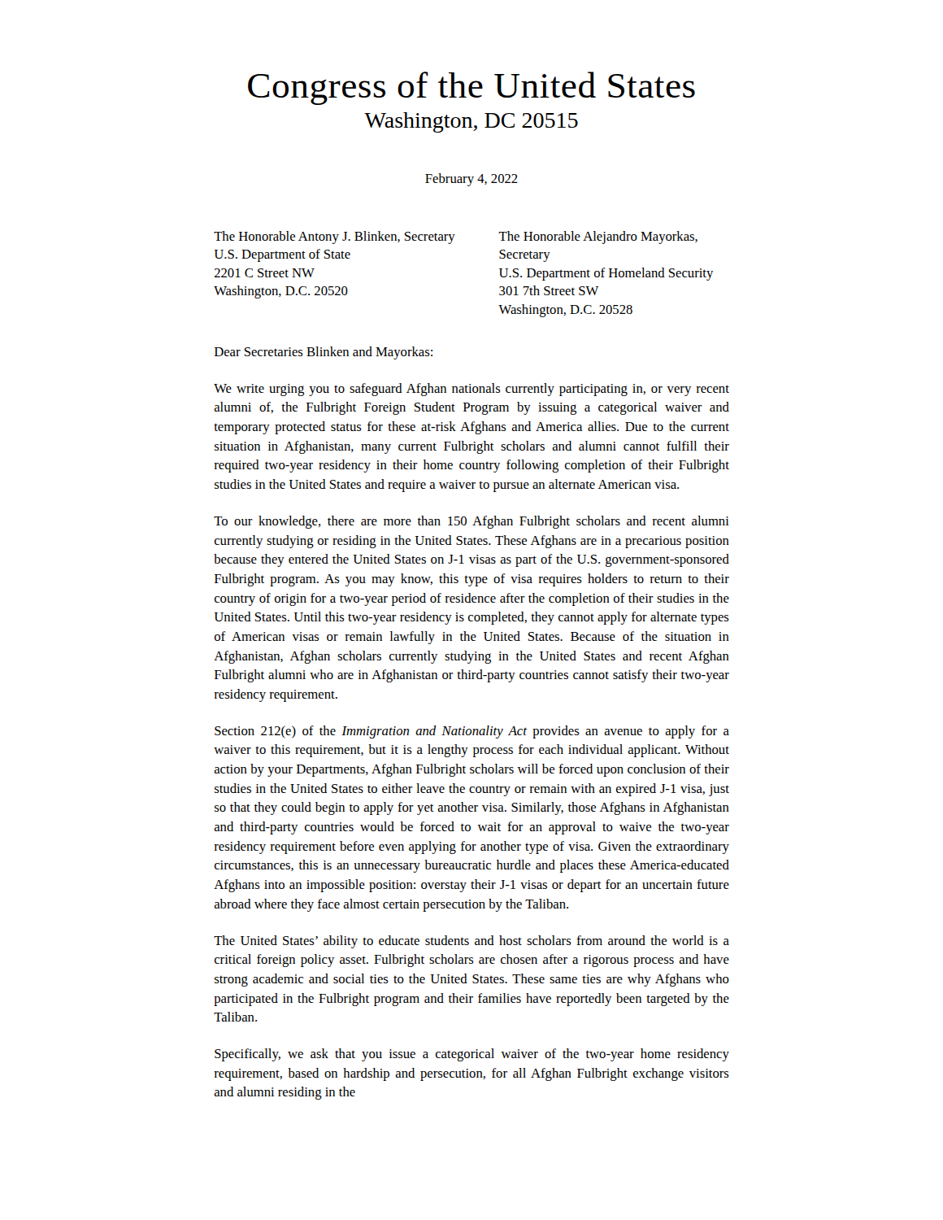Congress of the United States
Washington, DC 20515
February 4, 2022
| The Honorable Antony J. Blinken, Secretary U.S. Department of State 2201 C Street NW Washington, D.C. 20520 | The Honorable Alejandro Mayorkas, Secretary U.S. Department of Homeland Security 301 7th Street SW Washington, D.C. 20528 |
Dear Secretaries Blinken and Mayorkas:
We write urging you to safeguard Afghan nationals currently participating in, or very recent alumni of, the Fulbright Foreign Student Program by issuing a categorical waiver and temporary protected status for these at-risk Afghans and America allies. Due to the current situation in Afghanistan, many current Fulbright scholars and alumni cannot fulfill their required two-year residency in their home country following completion of their Fulbright studies in the United States and require a waiver to pursue an alternate American visa.
To our knowledge, there are more than 150 Afghan Fulbright scholars and recent alumni currently studying or residing in the United States. These Afghans are in a precarious position because they entered the United States on J-1 visas as part of the U.S. government-sponsored Fulbright program. As you may know, this type of visa requires holders to return to their country of origin for a two-year period of residence after the completion of their studies in the United States. Until this two-year residency is completed, they cannot apply for alternate types of American visas or remain lawfully in the United States. Because of the situation in Afghanistan, Afghan scholars currently studying in the United States and recent Afghan Fulbright alumni who are in Afghanistan or third-party countries cannot satisfy their two-year residency requirement.
Section 212(e) of the Immigration and Nationality Act provides an avenue to apply for a waiver to this requirement, but it is a lengthy process for each individual applicant. Without action by your Departments, Afghan Fulbright scholars will be forced upon conclusion of their studies in the United States to either leave the country or remain with an expired J-1 visa, just so that they could begin to apply for yet another visa. Similarly, those Afghans in Afghanistan and third-party countries would be forced to wait for an approval to waive the two-year residency requirement before even applying for another type of visa. Given the extraordinary circumstances, this is an unnecessary bureaucratic hurdle and places these America-educated Afghans into an impossible position: overstay their J-1 visas or depart for an uncertain future abroad where they face almost certain persecution by the Taliban.
The United States’ ability to educate students and host scholars from around the world is a critical foreign policy asset. Fulbright scholars are chosen after a rigorous process and have strong academic and social ties to the United States. These same ties are why Afghans who participated in the Fulbright program and their families have reportedly been targeted by the Taliban.
Specifically, we ask that you issue a categorical waiver of the two-year home residency requirement, based on hardship and persecution, for all Afghan Fulbright exchange visitors and alumni residing in the